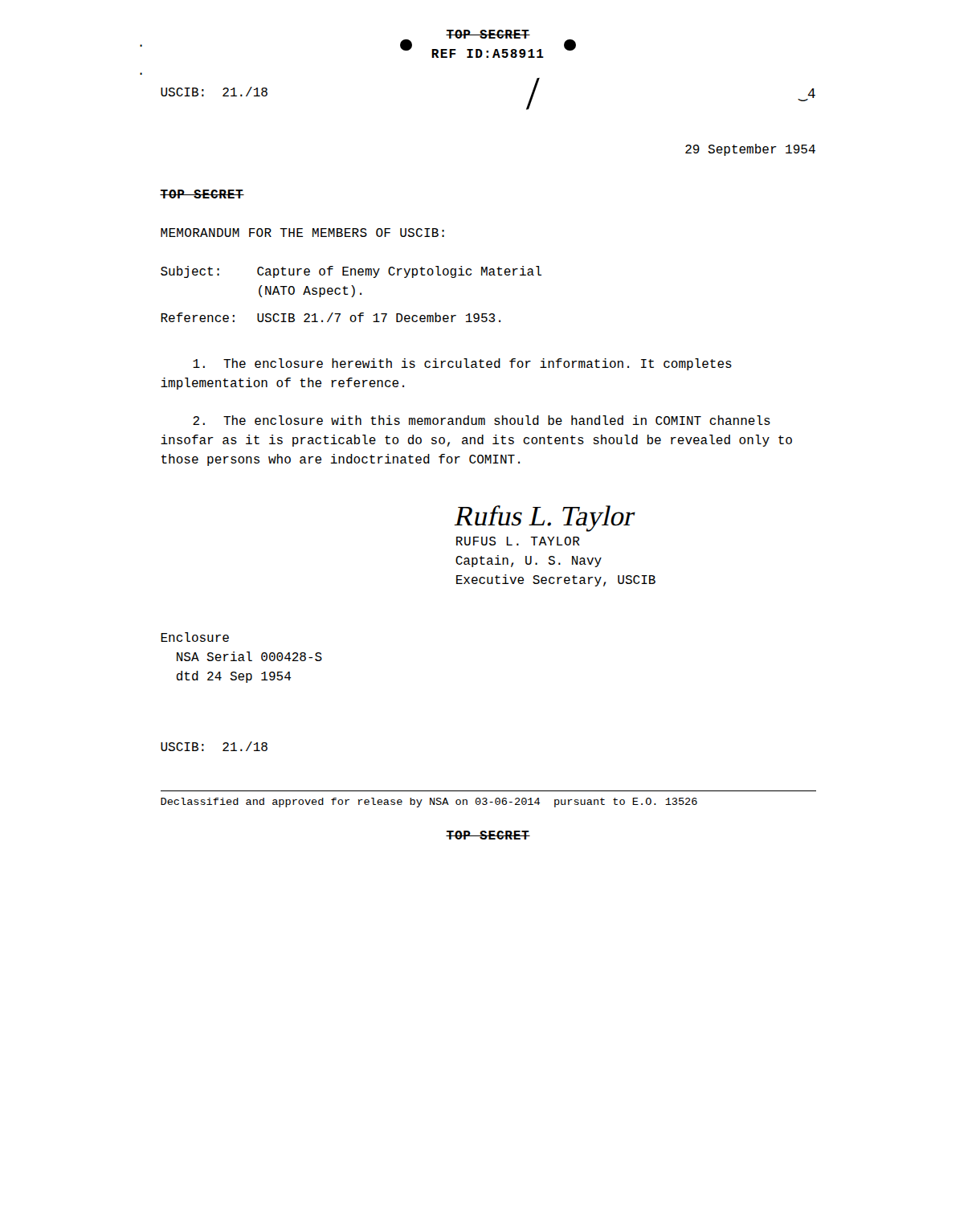·
·
TOP SECRET
REF ID:A58911
USCIB: 21./18
⁄
‿4
29 September 1954
TOP SECRET
MEMORANDUM FOR THE MEMBERS OF USCIB:
| Subject: | Capture of Enemy Cryptologic Material (NATO Aspect). |
| Reference: | USCIB 21./7 of 17 December 1953. |
1. The enclosure herewith is circulated for information. It completes implementation of the reference.
2. The enclosure with this memorandum should be handled in COMINT channels insofar as it is practicable to do so, and its contents should be revealed only to those persons who are indoctrinated for COMINT.
Rufus L. Taylor
RUFUS L. TAYLOR
Captain, U. S. Navy
Executive Secretary, USCIB
Enclosure
NSA Serial 000428-S
dtd 24 Sep 1954
USCIB: 21./18
Declassified and approved for release by NSA on 03-06-2014 pursuant to E.O. 13526
TOP SECRET